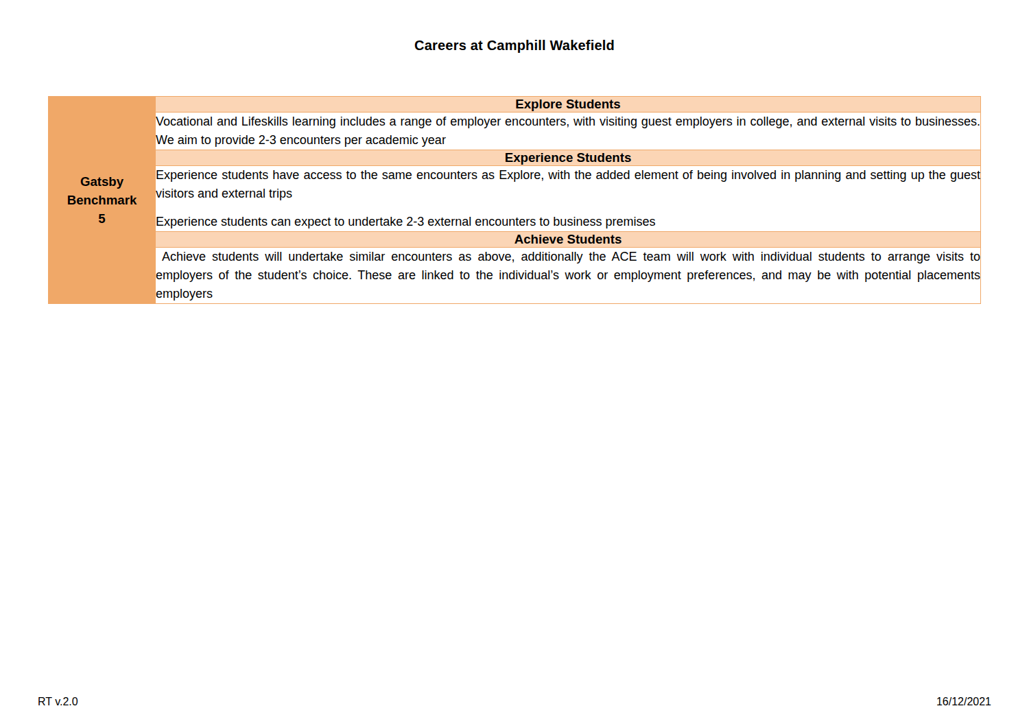Careers at Camphill Wakefield
| Gatsby Benchmark 5 | Explore Students |
| Vocational and Lifeskills learning includes a range of employer encounters, with visiting guest employers in college, and external visits to businesses. We aim to provide 2-3 encounters per academic year |
| Experience Students |
| Experience students have access to the same encounters as Explore, with the added element of being involved in planning and setting up the guest visitors and external trips Experience students can expect to undertake 2-3 external encounters to business premises |
| Achieve Students |
| Achieve students will undertake similar encounters as above, additionally the ACE team will work with individual students to arrange visits to employers of the student’s choice. These are linked to the individual’s work or employment preferences, and may be with potential placements employers |
RT v.2.0 16/12/2021